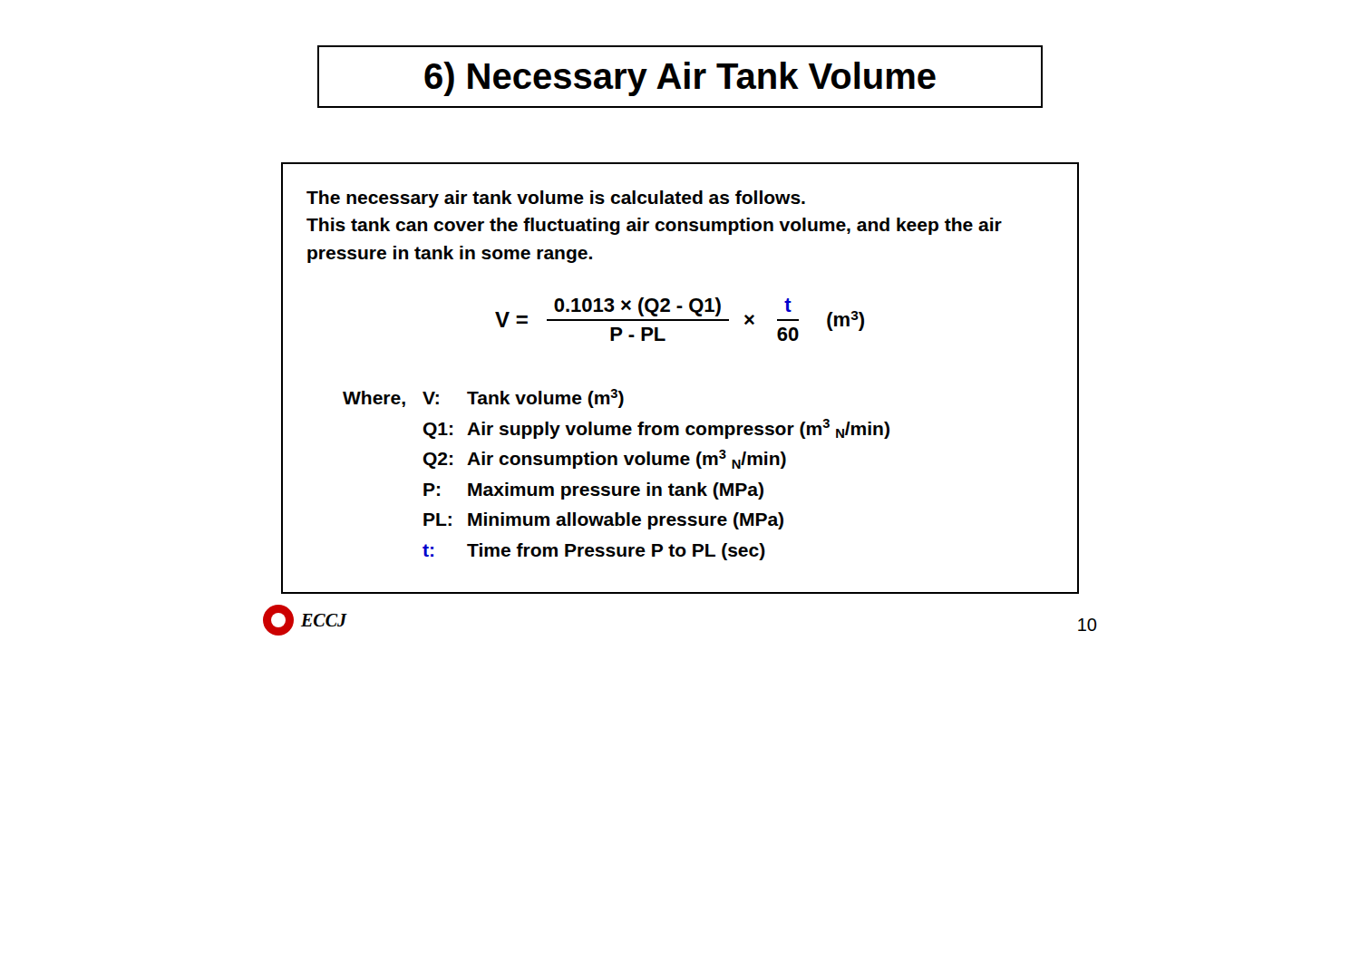6) Necessary Air Tank Volume
The necessary air tank volume is calculated as follows.
This tank can cover the fluctuating air consumption volume, and keep the air pressure in tank in some range.
V = 0.1013 × (Q2 - Q1) P - PL × t 60 (m3)
| Where, | V: | Tank volume (m 3 ) |
| | Q1: | Air supply volume from compressor (m 3 N /min) |
| | Q2: | Air consumption volume (m 3 N /min) |
| | P: | Maximum pressure in tank (MPa) |
| | PL: | Minimum allowable pressure (MPa) |
| | t: | Time from Pressure P to PL (sec) |
ECCJ
10